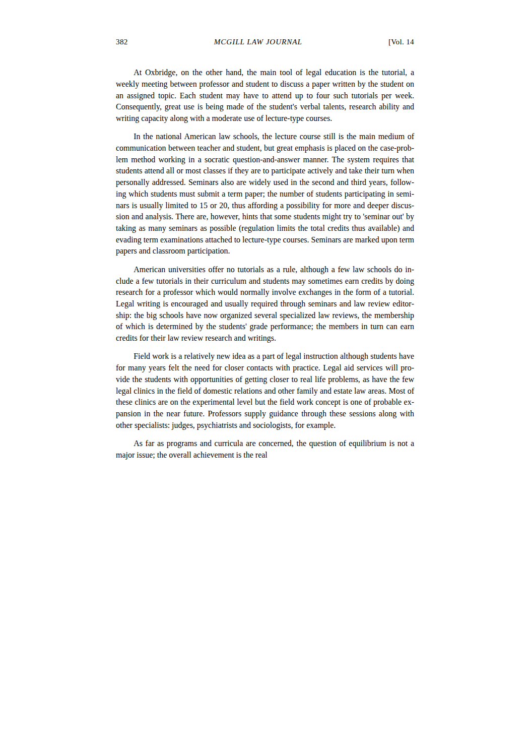382 McGill Law Journal [Vol. 14
At Oxbridge, on the other hand, the main tool of legal education is the tutorial, a weekly meeting between professor and student to discuss a paper written by the student on an assigned topic. Each student may have to attend up to four such tutorials per week. Consequently, great use is being made of the student's verbal talents, research ability and writing capacity along with a moderate use of lecture-type courses.
In the national American law schools, the lecture course still is the main medium of communication between teacher and student, but great emphasis is placed on the case-problem method working in a socratic question-and-answer manner. The system requires that students attend all or most classes if they are to participate actively and take their turn when personally addressed. Seminars also are widely used in the second and third years, following which students must submit a term paper; the number of students participating in seminars is usually limited to 15 or 20, thus affording a possibility for more and deeper discussion and analysis. There are, however, hints that some students might try to 'seminar out' by taking as many seminars as possible (regulation limits the total credits thus available) and evading term examinations attached to lecture-type courses. Seminars are marked upon term papers and classroom participation.
American universities offer no tutorials as a rule, although a few law schools do include a few tutorials in their curriculum and students may sometimes earn credits by doing research for a professor which would normally involve exchanges in the form of a tutorial. Legal writing is encouraged and usually required through seminars and law review editorship: the big schools have now organized several specialized law reviews, the membership of which is determined by the students' grade performance; the members in turn can earn credits for their law review research and writings.
Field work is a relatively new idea as a part of legal instruction although students have for many years felt the need for closer contacts with practice. Legal aid services will provide the students with opportunities of getting closer to real life problems, as have the few legal clinics in the field of domestic relations and other family and estate law areas. Most of these clinics are on the experimental level but the field work concept is one of probable expansion in the near future. Professors supply guidance through these sessions along with other specialists: judges, psychiatrists and sociologists, for example.
As far as programs and curricula are concerned, the question of equilibrium is not a major issue; the overall achievement is the real